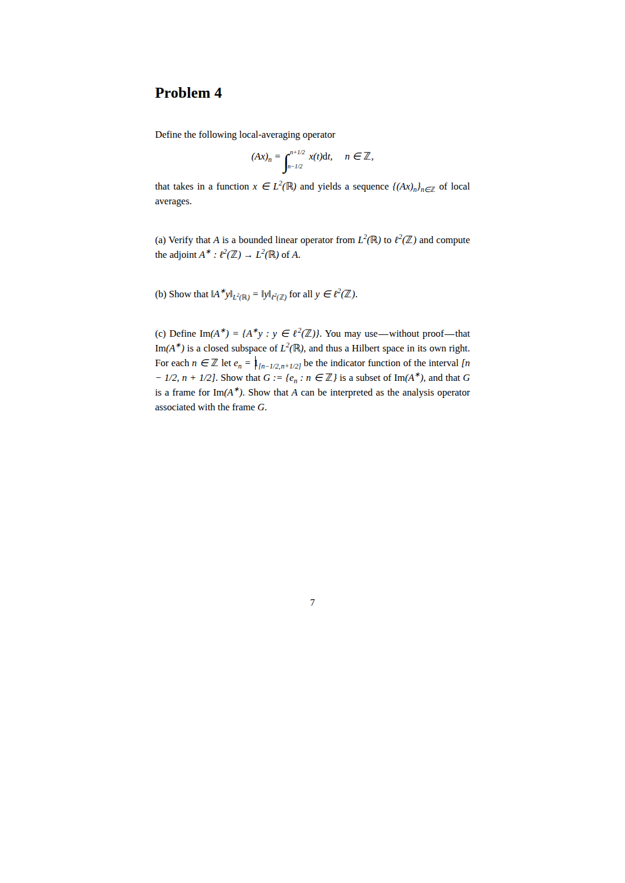Problem 4
Define the following local-averaging operator
(Ax)n = ∫n+1/2 n−1/2 x(t)dt, n ∈ ℤ,
that takes in a function x ∈ L2(ℝ) and yields a sequence {(Ax)n}n∈ℤ of local averages.
(a) Verify that A is a bounded linear operator from L2(ℝ) to ℓ2(ℤ) and compute the adjoint A∗ : ℓ2(ℤ) → L2(ℝ) of A.
(b) Show that ‖A∗y‖L2(ℝ) = ‖y‖ℓ2(ℤ) for all y ∈ ℓ2(ℤ).
(c) Define Im(A∗) = {A∗y : y ∈ ℓ2(ℤ)}. You may use — without proof — that Im(A∗) is a closed subspace of L2(ℝ), and thus a Hilbert space in its own right. For each n ∈ ℤ let en = [n−1/2, n+1/2] be the indicator function of the interval [n − 1/2, n + 1/2]. Show that G := {en : n ∈ ℤ} is a subset of Im(A∗), and that G is a frame for Im(A∗). Show that A can be interpreted as the analysis operator associated with the frame G.
7